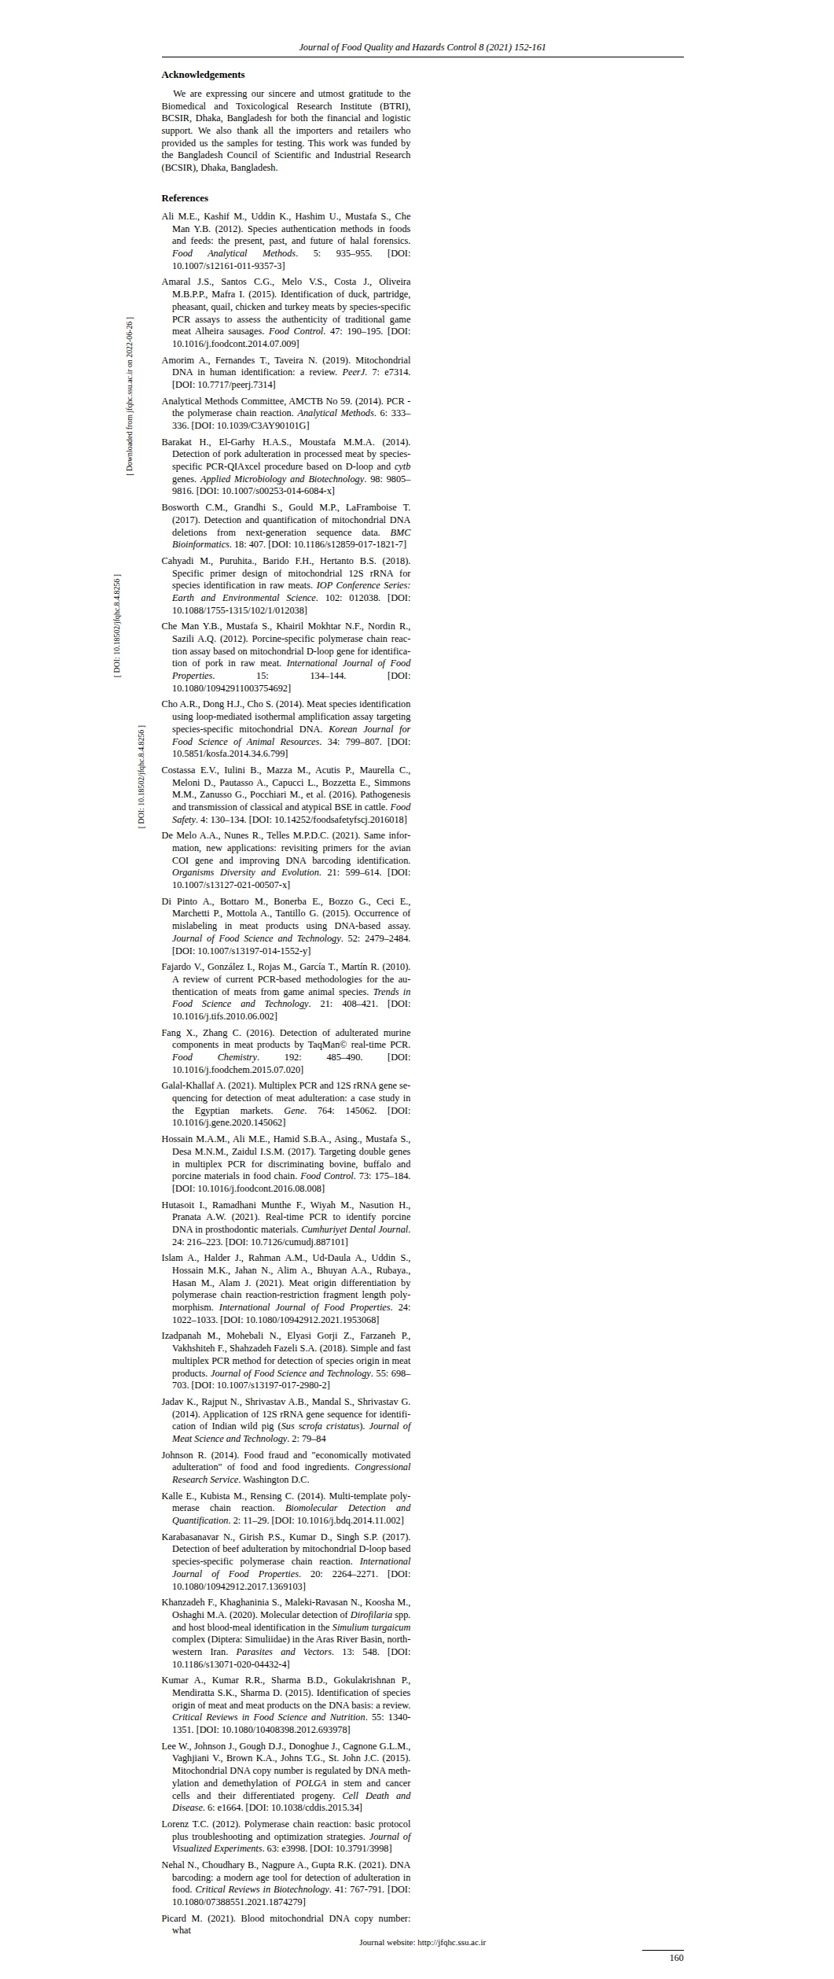[ DOI: 10.18502/jfqhc.8.4.8256 ]
[ Downloaded from jfqhc.ssu.ac.ir on 2022-06-26 ]
[ DOI: 10.18502/jfqhc.8.4.8256 ]
Journal of Food Quality and Hazards Control 8 (2021) 152-161
Acknowledgements
We are expressing our sincere and utmost gratitude to the Biomedical and Toxicological Research Institute (BTRI), BCSIR, Dhaka, Bangladesh for both the financial and logistic support. We also thank all the importers and retailers who provided us the samples for testing. This work was funded by the Bangladesh Council of Scientific and Industrial Research (BCSIR), Dhaka, Bangladesh.
References
Ali M.E., Kashif M., Uddin K., Hashim U., Mustafa S., Che Man Y.B. (2012). Species authentication methods in foods and feeds: the present, past, and future of halal forensics. Food Analytical Methods. 5: 935–955. [DOI: 10.1007/s12161-011-9357-3]
Amaral J.S., Santos C.G., Melo V.S., Costa J., Oliveira M.B.P.P., Mafra I. (2015). Identification of duck, partridge, pheasant, quail, chicken and turkey meats by species-specific PCR assays to assess the authenticity of traditional game meat Alheira sausages. Food Control. 47: 190–195. [DOI: 10.1016/j.foodcont.2014.07.009]
Amorim A., Fernandes T., Taveira N. (2019). Mitochondrial DNA in human identification: a review. PeerJ. 7: e7314. [DOI: 10.7717/peerj.7314]
Analytical Methods Committee, AMCTB No 59. (2014). PCR - the polymerase chain reaction. Analytical Methods. 6: 333–336. [DOI: 10.1039/C3AY90101G]
Barakat H., El-Garhy H.A.S., Moustafa M.M.A. (2014). Detection of pork adulteration in processed meat by species-specific PCR-QIAxcel procedure based on D-loop and cytb genes. Applied Microbiology and Biotechnology. 98: 9805–9816. [DOI: 10.1007/s00253-014-6084-x]
Bosworth C.M., Grandhi S., Gould M.P., LaFramboise T. (2017). Detection and quantification of mitochondrial DNA deletions from next-generation sequence data. BMC Bioinformatics. 18: 407. [DOI: 10.1186/s12859-017-1821-7]
Cahyadi M., Puruhita., Barido F.H., Hertanto B.S. (2018). Specific primer design of mitochondrial 12S rRNA for species identification in raw meats. IOP Conference Series: Earth and Environmental Science. 102: 012038. [DOI: 10.1088/1755-1315/102/1/012038]
Che Man Y.B., Mustafa S., Khairil Mokhtar N.F., Nordin R., Sazili A.Q. (2012). Porcine-specific polymerase chain reaction assay based on mitochondrial D-loop gene for identification of pork in raw meat. International Journal of Food Properties. 15: 134–144. [DOI: 10.1080/10942911003754692]
Cho A.R., Dong H.J., Cho S. (2014). Meat species identification using loop-mediated isothermal amplification assay targeting species-specific mitochondrial DNA. Korean Journal for Food Science of Animal Resources. 34: 799–807. [DOI: 10.5851/kosfa.2014.34.6.799]
Costassa E.V., Iulini B., Mazza M., Acutis P., Maurella C., Meloni D., Pautasso A., Capucci L., Bozzetta E., Simmons M.M., Zanusso G., Pocchiari M., et al. (2016). Pathogenesis and transmission of classical and atypical BSE in cattle. Food Safety. 4: 130–134. [DOI: 10.14252/foodsafetyfscj.2016018]
De Melo A.A., Nunes R., Telles M.P.D.C. (2021). Same information, new applications: revisiting primers for the avian COI gene and improving DNA barcoding identification. Organisms Diversity and Evolution. 21: 599–614. [DOI: 10.1007/s13127-021-00507-x]
Di Pinto A., Bottaro M., Bonerba E., Bozzo G., Ceci E., Marchetti P., Mottola A., Tantillo G. (2015). Occurrence of mislabeling in meat products using DNA-based assay. Journal of Food Science and Technology. 52: 2479–2484. [DOI: 10.1007/s13197-014-1552-y]
Fajardo V., González I., Rojas M., García T., Martín R. (2010). A review of current PCR-based methodologies for the authentication of meats from game animal species. Trends in Food Science and Technology. 21: 408–421. [DOI: 10.1016/j.tifs.2010.06.002]
Fang X., Zhang C. (2016). Detection of adulterated murine components in meat products by TaqMan© real-time PCR. Food Chemistry. 192: 485–490. [DOI: 10.1016/j.foodchem.2015.07.020]
Galal-Khallaf A. (2021). Multiplex PCR and 12S rRNA gene sequencing for detection of meat adulteration: a case study in the Egyptian markets. Gene. 764: 145062. [DOI: 10.1016/j.gene.2020.145062]
Hossain M.A.M., Ali M.E., Hamid S.B.A., Asing., Mustafa S., Desa M.N.M., Zaidul I.S.M. (2017). Targeting double genes in multiplex PCR for discriminating bovine, buffalo and porcine materials in food chain. Food Control. 73: 175–184. [DOI: 10.1016/j.foodcont.2016.08.008]
Hutasoit I., Ramadhani Munthe F., Wiyah M., Nasution H., Pranata A.W. (2021). Real-time PCR to identify porcine DNA in prosthodontic materials. Cumhuriyet Dental Journal. 24: 216–223. [DOI: 10.7126/cumudj.887101]
Islam A., Halder J., Rahman A.M., Ud-Daula A., Uddin S., Hossain M.K., Jahan N., Alim A., Bhuyan A.A., Rubaya., Hasan M., Alam J. (2021). Meat origin differentiation by polymerase chain reaction-restriction fragment length polymorphism. International Journal of Food Properties. 24: 1022–1033. [DOI: 10.1080/10942912.2021.1953068]
Izadpanah M., Mohebali N., Elyasi Gorji Z., Farzaneh P., Vakhshiteh F., Shahzadeh Fazeli S.A. (2018). Simple and fast multiplex PCR method for detection of species origin in meat products. Journal of Food Science and Technology. 55: 698–703. [DOI: 10.1007/s13197-017-2980-2]
Jadav K., Rajput N., Shrivastav A.B., Mandal S., Shrivastav G. (2014). Application of 12S rRNA gene sequence for identification of Indian wild pig (Sus scrofa cristatus). Journal of Meat Science and Technology. 2: 79–84
Johnson R. (2014). Food fraud and "economically motivated adulteration" of food and food ingredients. Congressional Research Service. Washington D.C.
Kalle E., Kubista M., Rensing C. (2014). Multi-template polymerase chain reaction. Biomolecular Detection and Quantification. 2: 11–29. [DOI: 10.1016/j.bdq.2014.11.002]
Karabasanavar N., Girish P.S., Kumar D., Singh S.P. (2017). Detection of beef adulteration by mitochondrial D-loop based species-specific polymerase chain reaction. International Journal of Food Properties. 20: 2264–2271. [DOI: 10.1080/10942912.2017.1369103]
Khanzadeh F., Khaghaninia S., Maleki-Ravasan N., Koosha M., Oshaghi M.A. (2020). Molecular detection of Dirofilaria spp. and host blood-meal identification in the Simulium turgaicum complex (Diptera: Simuliidae) in the Aras River Basin, northwestern Iran. Parasites and Vectors. 13: 548. [DOI: 10.1186/s13071-020-04432-4]
Kumar A., Kumar R.R., Sharma B.D., Gokulakrishnan P., Mendiratta S.K., Sharma D. (2015). Identification of species origin of meat and meat products on the DNA basis: a review. Critical Reviews in Food Science and Nutrition. 55: 1340-1351. [DOI: 10.1080/10408398.2012.693978]
Lee W., Johnson J., Gough D.J., Donoghue J., Cagnone G.L.M., Vaghjiani V., Brown K.A., Johns T.G., St. John J.C. (2015). Mitochondrial DNA copy number is regulated by DNA methylation and demethylation of POLGA in stem and cancer cells and their differentiated progeny. Cell Death and Disease. 6: e1664. [DOI: 10.1038/cddis.2015.34]
Lorenz T.C. (2012). Polymerase chain reaction: basic protocol plus troubleshooting and optimization strategies. Journal of Visualized Experiments. 63: e3998. [DOI: 10.3791/3998]
Nehal N., Choudhary B., Nagpure A., Gupta R.K. (2021). DNA barcoding: a modern age tool for detection of adulteration in food. Critical Reviews in Biotechnology. 41: 767-791. [DOI: 10.1080/07388551.2021.1874279]
Picard M. (2021). Blood mitochondrial DNA copy number: what
Journal website: http://jfqhc.ssu.ac.ir
160